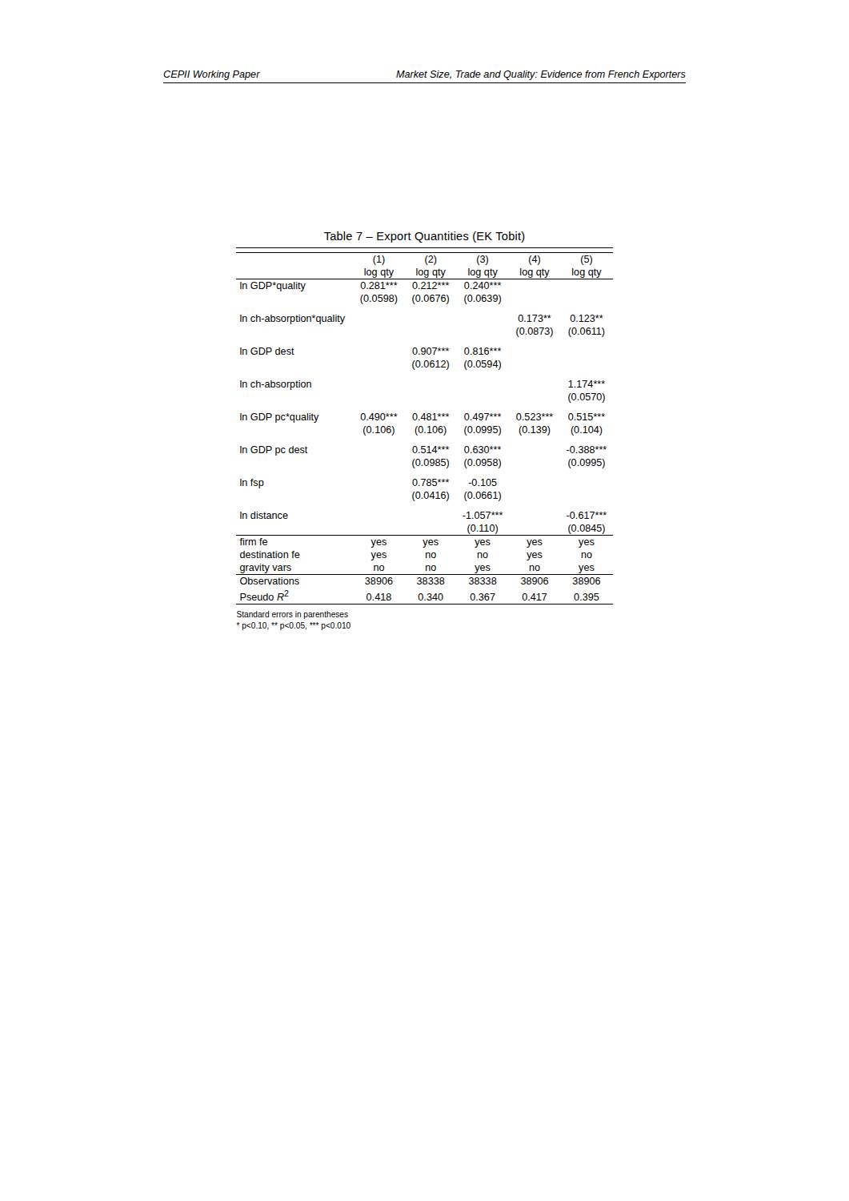CEPII Working Paper
Market Size, Trade and Quality: Evidence from French Exporters
Table 7 – Export Quantities (EK Tobit)
| | (1) | (2) | (3) | (4) | (5) |
| | log qty | log qty | log qty | log qty | log qty |
| ln GDP*quality | 0.281*** | 0.212*** | 0.240*** | | |
| | (0.0598) | (0.0676) | (0.0639) | | |
| ln ch-absorption*quality | | | | 0.173** | 0.123** |
| | | | | (0.0873) | (0.0611) |
| ln GDP dest | | 0.907*** | 0.816*** | | |
| | | (0.0612) | (0.0594) | | |
| ln ch-absorption | | | | | 1.174*** |
| | | | | | (0.0570) |
| ln GDP pc*quality | 0.490*** | 0.481*** | 0.497*** | 0.523*** | 0.515*** |
| | (0.106) | (0.106) | (0.0995) | (0.139) | (0.104) |
| ln GDP pc dest | | 0.514*** | 0.630*** | | -0.388*** |
| | | (0.0985) | (0.0958) | | (0.0995) |
| ln fsp | | 0.785*** | -0.105 | | |
| | | (0.0416) | (0.0661) | | |
| ln distance | | | -1.057*** | | -0.617*** |
| | | | (0.110) | | (0.0845) |
| firm fe | yes | yes | yes | yes | yes |
| destination fe | yes | no | no | yes | no |
| gravity vars | no | no | yes | no | yes |
| Observations | 38906 | 38338 | 38338 | 38906 | 38906 |
| Pseudo R 2 | 0.418 | 0.340 | 0.367 | 0.417 | 0.395 |
Standard errors in parentheses
* p<0.10, ** p<0.05, *** p<0.010